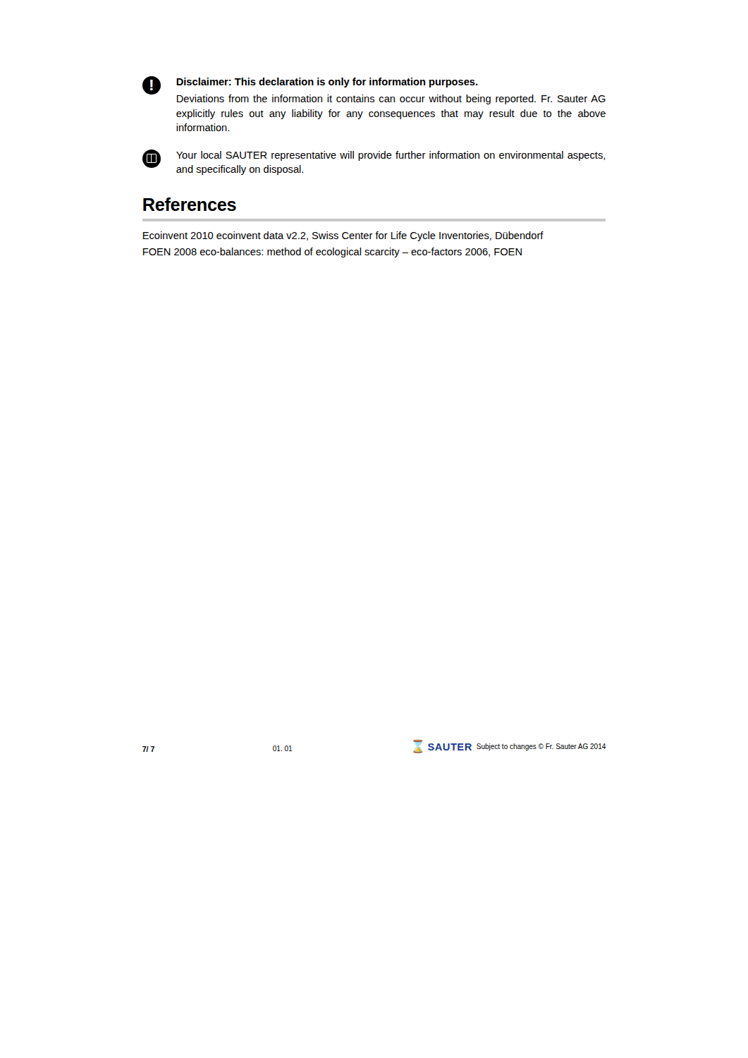!
Disclaimer: This declaration is only for information purposes.
Deviations from the information it contains can occur without being reported. Fr. Sauter AG explicitly rules out any liability for any consequences that may result due to the above information.
Your local SAUTER representative will provide further information on environmental aspects, and specifically on disposal.
References
Ecoinvent 2010 ecoinvent data v2.2, Swiss Center for Life Cycle Inventories, Dübendorf
FOEN 2008 eco-balances: method of ecological scarcity – eco-factors 2006, FOEN
7/ 7
01. 01
⌛SAUTER
Subject to changes © Fr. Sauter AG 2014